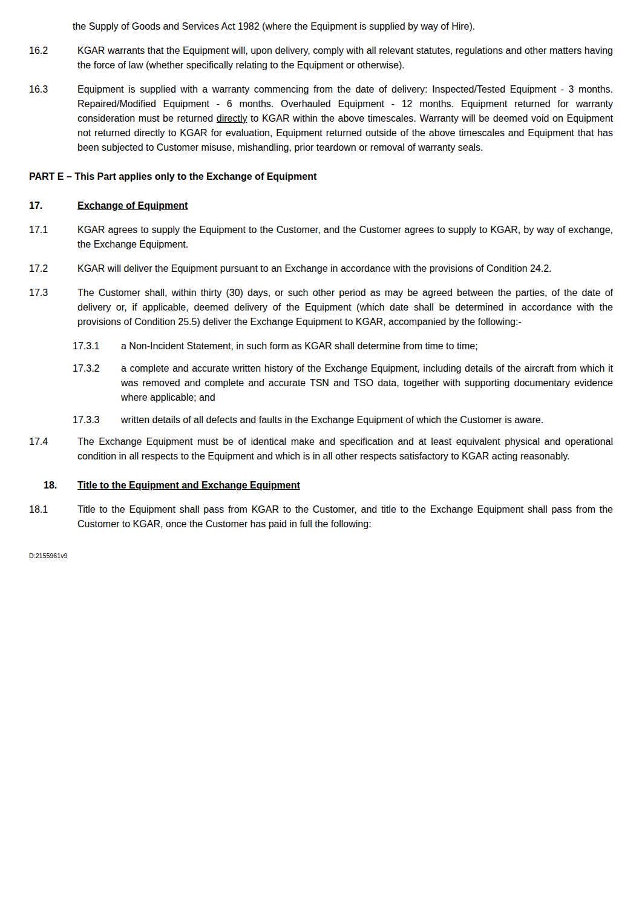the Supply of Goods and Services Act 1982 (where the Equipment is supplied by way of Hire).
16.2
KGAR warrants that the Equipment will, upon delivery, comply with all relevant statutes, regulations and other matters having the force of law (whether specifically relating to the Equipment or otherwise).
16.3
Equipment is supplied with a warranty commencing from the date of delivery: Inspected/Tested Equipment - 3 months. Repaired/Modified Equipment - 6 months. Overhauled Equipment - 12 months. Equipment returned for warranty consideration must be returned directly to KGAR within the above timescales. Warranty will be deemed void on Equipment not returned directly to KGAR for evaluation, Equipment returned outside of the above timescales and Equipment that has been subjected to Customer misuse, mishandling, prior teardown or removal of warranty seals.
PART E – This Part applies only to the Exchange of Equipment
17.
Exchange of Equipment
17.1
KGAR agrees to supply the Equipment to the Customer, and the Customer agrees to supply to KGAR, by way of exchange, the Exchange Equipment.
17.2
KGAR will deliver the Equipment pursuant to an Exchange in accordance with the provisions of Condition 24.2.
17.3
The Customer shall, within thirty (30) days, or such other period as may be agreed between the parties, of the date of delivery or, if applicable, deemed delivery of the Equipment (which date shall be determined in accordance with the provisions of Condition 25.5) deliver the Exchange Equipment to KGAR, accompanied by the following:-
17.3.1
a Non-Incident Statement, in such form as KGAR shall determine from time to time;
17.3.2
a complete and accurate written history of the Exchange Equipment, including details of the aircraft from which it was removed and complete and accurate TSN and TSO data, together with supporting documentary evidence where applicable; and
17.3.3
written details of all defects and faults in the Exchange Equipment of which the Customer is aware.
17.4
The Exchange Equipment must be of identical make and specification and at least equivalent physical and operational condition in all respects to the Equipment and which is in all other respects satisfactory to KGAR acting reasonably.
18.
Title to the Equipment and Exchange Equipment
18.1
Title to the Equipment shall pass from KGAR to the Customer, and title to the Exchange Equipment shall pass from the Customer to KGAR, once the Customer has paid in full the following:
D:2155961v9